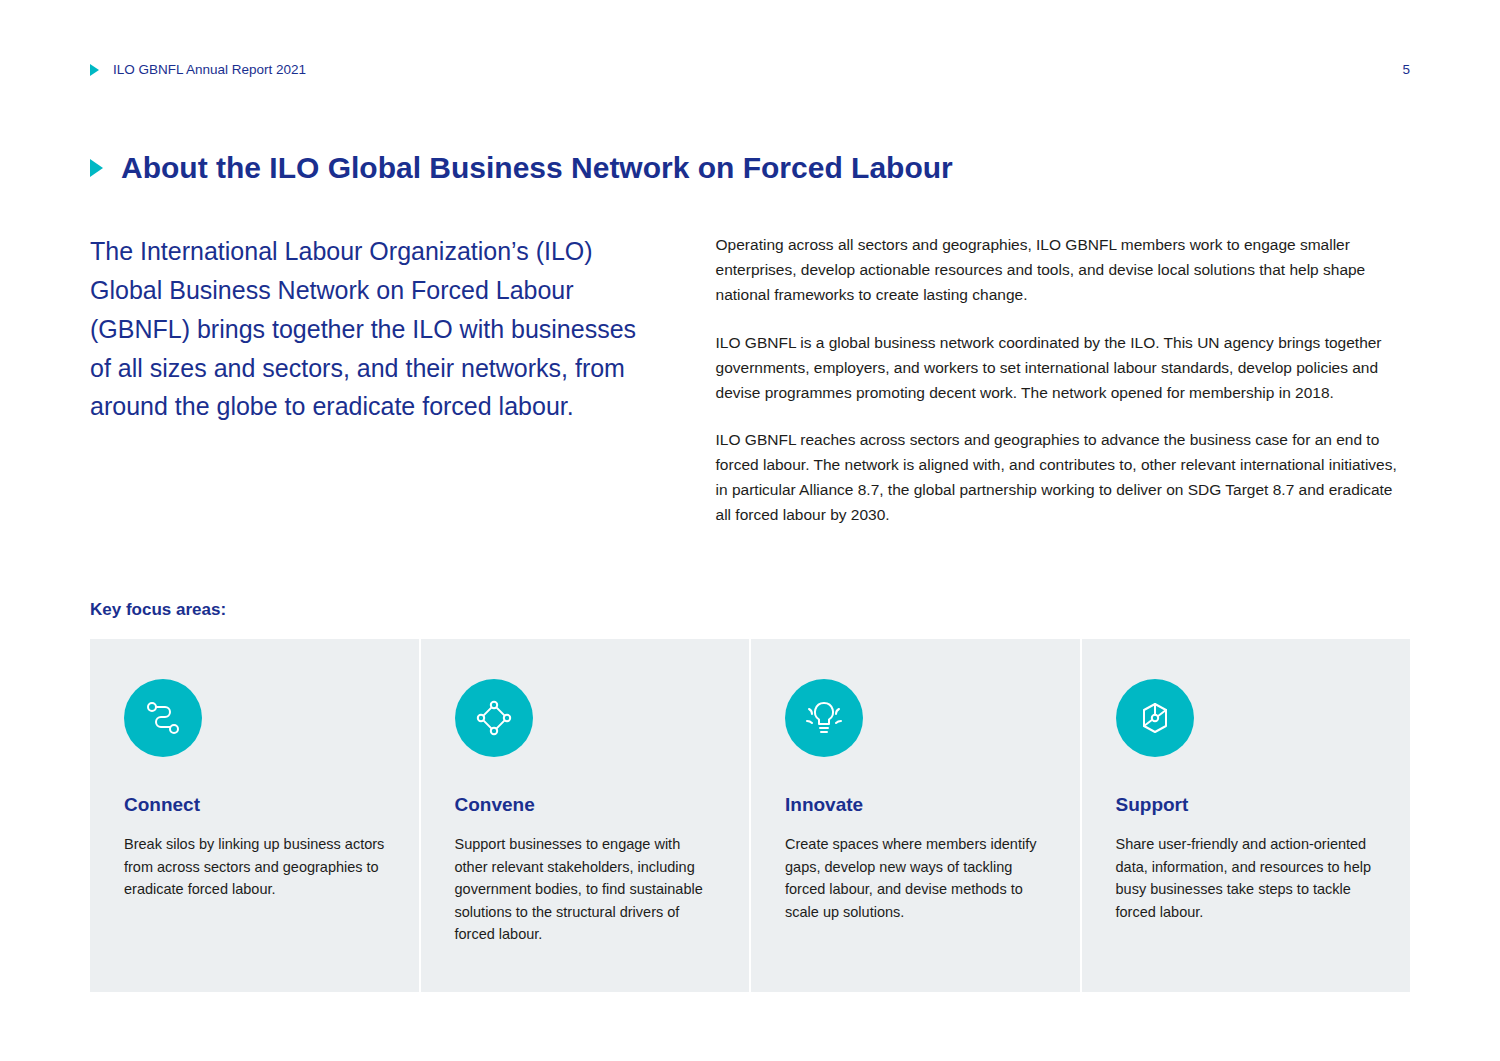ILO GBNFL Annual Report 2021
5
About the ILO Global Business Network on Forced Labour
The International Labour Organization’s (ILO) Global Business Network on Forced Labour (GBNFL) brings together the ILO with businesses of all sizes and sectors, and their networks, from around the globe to eradicate forced labour.
Operating across all sectors and geographies, ILO GBNFL members work to engage smaller enterprises, develop actionable resources and tools, and devise local solutions that help shape national frameworks to create lasting change.
ILO GBNFL is a global business network coordinated by the ILO. This UN agency brings together governments, employers, and workers to set international labour standards, develop policies and devise programmes promoting decent work. The network opened for membership in 2018.
ILO GBNFL reaches across sectors and geographies to advance the business case for an end to forced labour. The network is aligned with, and contributes to, other relevant international initiatives, in particular Alliance 8.7, the global partnership working to deliver on SDG Target 8.7 and eradicate all forced labour by 2030.
Key focus areas:
Connect
Break silos by linking up business actors from across sectors and geographies to eradicate forced labour.
Convene
Support businesses to engage with other relevant stakeholders, including government bodies, to find sustainable solutions to the structural drivers of forced labour.
Innovate
Create spaces where members identify gaps, develop new ways of tackling forced labour, and devise methods to scale up solutions.
Support
Share user-friendly and action-oriented data, information, and resources to help busy businesses take steps to tackle forced labour.